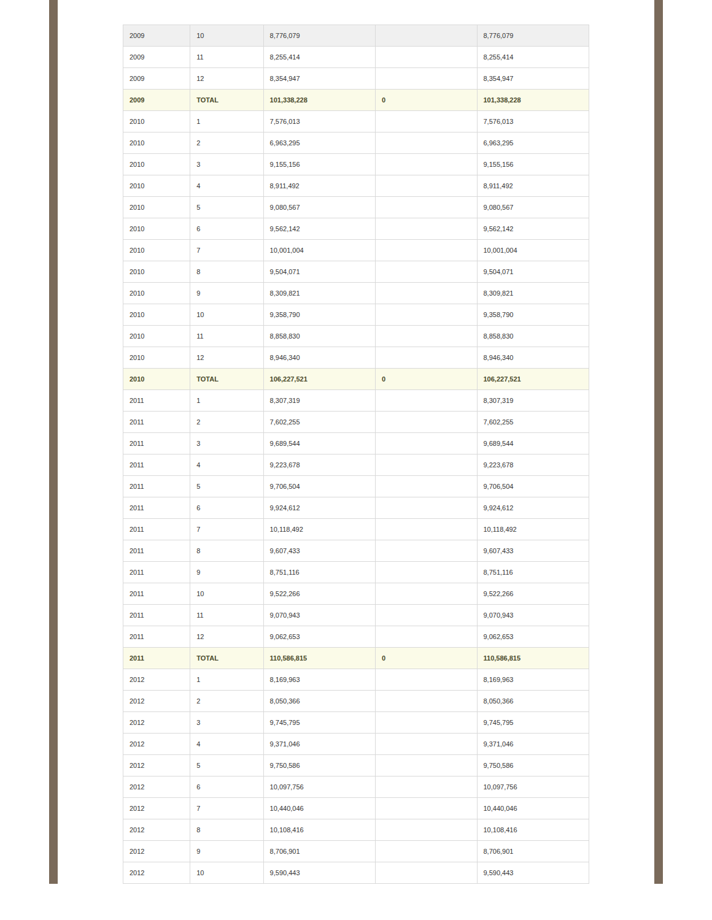| 2009 | 10 | 8,776,079 | | 8,776,079 |
| 2009 | 11 | 8,255,414 | | 8,255,414 |
| 2009 | 12 | 8,354,947 | | 8,354,947 |
| 2009 | TOTAL | 101,338,228 | 0 | 101,338,228 |
| 2010 | 1 | 7,576,013 | | 7,576,013 |
| 2010 | 2 | 6,963,295 | | 6,963,295 |
| 2010 | 3 | 9,155,156 | | 9,155,156 |
| 2010 | 4 | 8,911,492 | | 8,911,492 |
| 2010 | 5 | 9,080,567 | | 9,080,567 |
| 2010 | 6 | 9,562,142 | | 9,562,142 |
| 2010 | 7 | 10,001,004 | | 10,001,004 |
| 2010 | 8 | 9,504,071 | | 9,504,071 |
| 2010 | 9 | 8,309,821 | | 8,309,821 |
| 2010 | 10 | 9,358,790 | | 9,358,790 |
| 2010 | 11 | 8,858,830 | | 8,858,830 |
| 2010 | 12 | 8,946,340 | | 8,946,340 |
| 2010 | TOTAL | 106,227,521 | 0 | 106,227,521 |
| 2011 | 1 | 8,307,319 | | 8,307,319 |
| 2011 | 2 | 7,602,255 | | 7,602,255 |
| 2011 | 3 | 9,689,544 | | 9,689,544 |
| 2011 | 4 | 9,223,678 | | 9,223,678 |
| 2011 | 5 | 9,706,504 | | 9,706,504 |
| 2011 | 6 | 9,924,612 | | 9,924,612 |
| 2011 | 7 | 10,118,492 | | 10,118,492 |
| 2011 | 8 | 9,607,433 | | 9,607,433 |
| 2011 | 9 | 8,751,116 | | 8,751,116 |
| 2011 | 10 | 9,522,266 | | 9,522,266 |
| 2011 | 11 | 9,070,943 | | 9,070,943 |
| 2011 | 12 | 9,062,653 | | 9,062,653 |
| 2011 | TOTAL | 110,586,815 | 0 | 110,586,815 |
| 2012 | 1 | 8,169,963 | | 8,169,963 |
| 2012 | 2 | 8,050,366 | | 8,050,366 |
| 2012 | 3 | 9,745,795 | | 9,745,795 |
| 2012 | 4 | 9,371,046 | | 9,371,046 |
| 2012 | 5 | 9,750,586 | | 9,750,586 |
| 2012 | 6 | 10,097,756 | | 10,097,756 |
| 2012 | 7 | 10,440,046 | | 10,440,046 |
| 2012 | 8 | 10,108,416 | | 10,108,416 |
| 2012 | 9 | 8,706,901 | | 8,706,901 |
| 2012 | 10 | 9,590,443 | | 9,590,443 |